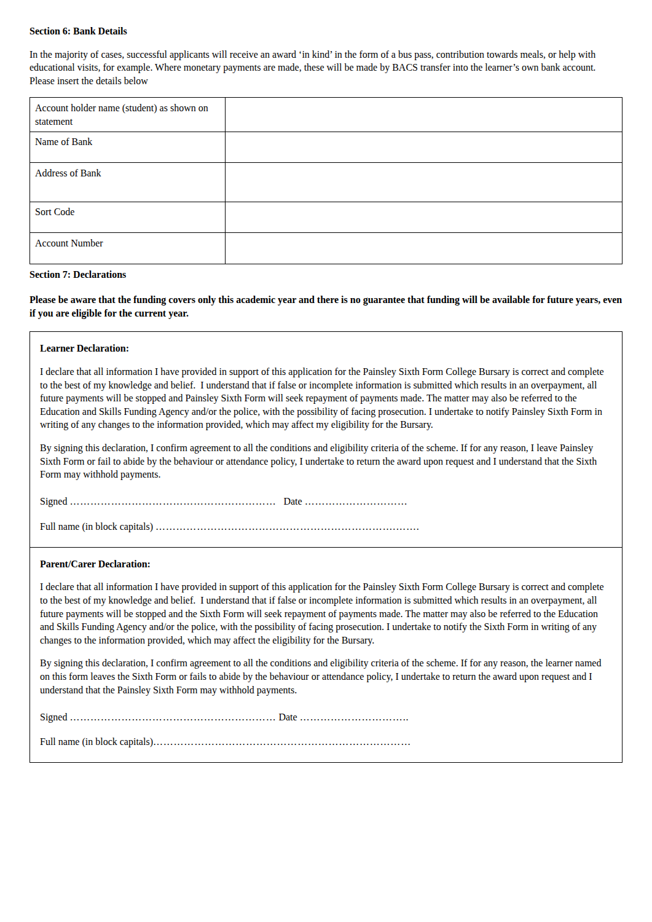Section 6: Bank Details
In the majority of cases, successful applicants will receive an award ‘in kind’ in the form of a bus pass, contribution towards meals, or help with educational visits, for example. Where monetary payments are made, these will be made by BACS transfer into the learner’s own bank account. Please insert the details below
| Account holder name (student) as shown on statement | |
| Name of Bank | |
| Address of Bank | |
| Sort Code | |
| Account Number | |
Section 7: Declarations
Please be aware that the funding covers only this academic year and there is no guarantee that funding will be available for future years, even if you are eligible for the current year.
Learner Declaration:
I declare that all information I have provided in support of this application for the Painsley Sixth Form College Bursary is correct and complete to the best of my knowledge and belief. I understand that if false or incomplete information is submitted which results in an overpayment, all future payments will be stopped and Painsley Sixth Form will seek repayment of payments made. The matter may also be referred to the Education and Skills Funding Agency and/or the police, with the possibility of facing prosecution. I undertake to notify Painsley Sixth Form in writing of any changes to the information provided, which may affect my eligibility for the Bursary.
By signing this declaration, I confirm agreement to all the conditions and eligibility criteria of the scheme. If for any reason, I leave Painsley Sixth Form or fail to abide by the behaviour or attendance policy, I undertake to return the award upon request and I understand that the Sixth Form may withhold payments.
Signed …………………………………………………… Date …………………………
Full name (in block capitals) …………………………………………………………….…….
Parent/Carer Declaration:
I declare that all information I have provided in support of this application for the Painsley Sixth Form College Bursary is correct and complete to the best of my knowledge and belief. I understand that if false or incomplete information is submitted which results in an overpayment, all future payments will be stopped and the Sixth Form will seek repayment of payments made. The matter may also be referred to the Education and Skills Funding Agency and/or the police, with the possibility of facing prosecution. I undertake to notify the Sixth Form in writing of any changes to the information provided, which may affect the eligibility for the Bursary.
By signing this declaration, I confirm agreement to all the conditions and eligibility criteria of the scheme. If for any reason, the learner named on this form leaves the Sixth Form or fails to abide by the behaviour or attendance policy, I undertake to return the award upon request and I understand that the Painsley Sixth Form may withhold payments.
Signed …………………………………………………… Date …………………………..
Full name (in block capitals)…………………………………………………………………